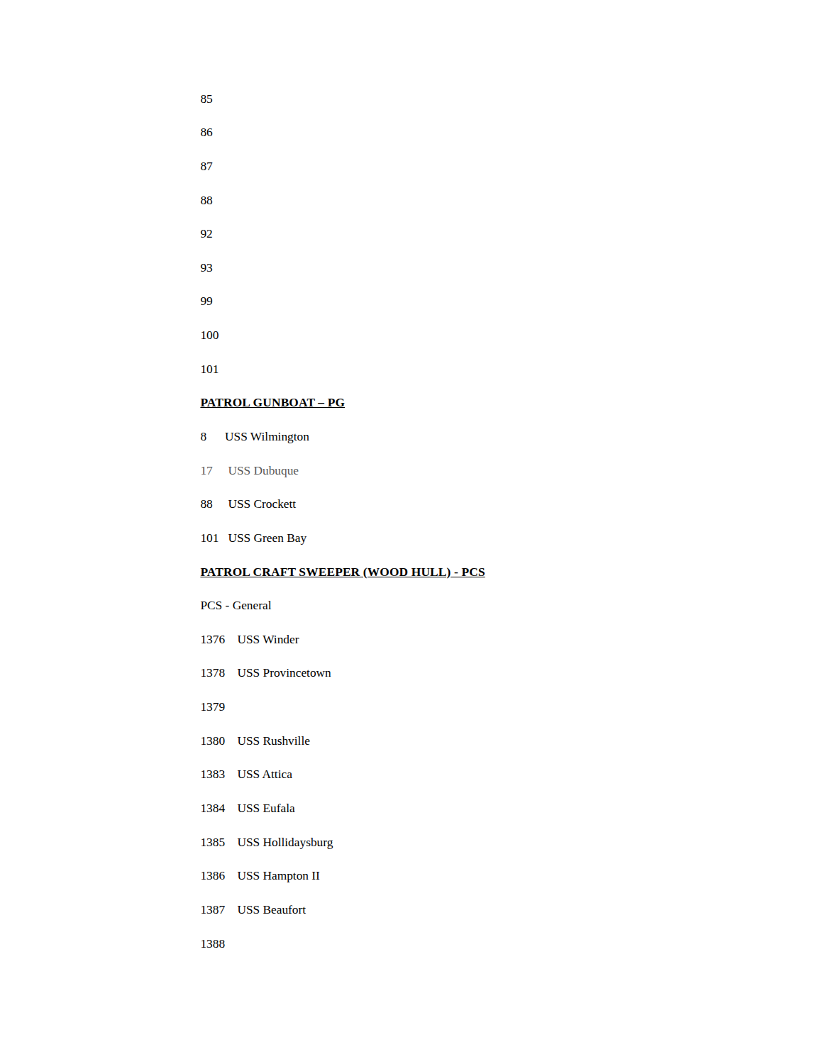85
86
87
88
92
93
99
100
101
PATROL GUNBOAT – PG
8 USS Wilmington
17 USS Dubuque
88 USS Crockett
101 USS Green Bay
PATROL CRAFT SWEEPER (WOOD HULL) - PCS
PCS - General
1376 USS Winder
1378 USS Provincetown
1379
1380 USS Rushville
1383 USS Attica
1384 USS Eufala
1385 USS Hollidaysburg
1386 USS Hampton II
1387 USS Beaufort
1388